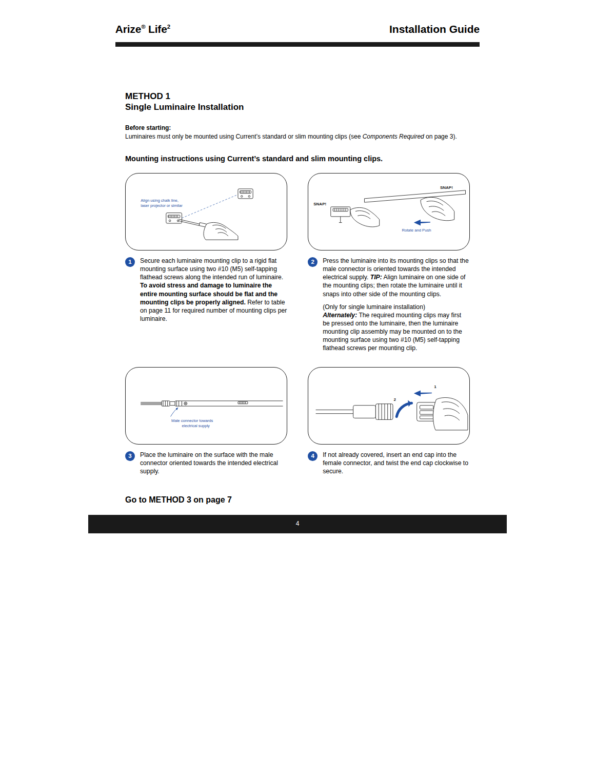Arize® Life2
Installation Guide
METHOD 1 Single Luminaire Installation
Before starting:
Luminaires must only be mounted using Current’s standard or slim mounting clips (see Components Required on page 3).
Mounting instructions using Current’s standard and slim mounting clips.
Align using chalk line, laser projector or similar
1
Secure each luminaire mounting clip to a rigid flat mounting surface using two #10 (M5) self-tapping flathead screws along the intended run of luminaire. To avoid stress and damage to luminaire the entire mounting surface should be flat and the mounting clips be properly aligned. Refer to table on page 11 for required number of mounting clips per luminaire.
SNAP! SNAP! Rotate and Push
2
Press the luminaire into its mounting clips so that the male connector is oriented towards the intended electrical supply. TIP: Align luminaire on one side of the mounting clips; then rotate the luminaire until it snaps into other side of the mounting clips.
(Only for single luminaire installation)
Alternately: The required mounting clips may first be pressed onto the luminaire, then the luminaire mounting clip assembly may be mounted on to the mounting surface using two #10 (M5) self-tapping flathead screws per mounting clip.
Male connector towards electrical supply
3
Place the luminaire on the surface with the male connector oriented towards the intended electrical supply.
1 2
4
If not already covered, insert an end cap into the female connector, and twist the end cap clockwise to secure.
Go to METHOD 3 on page 7
4